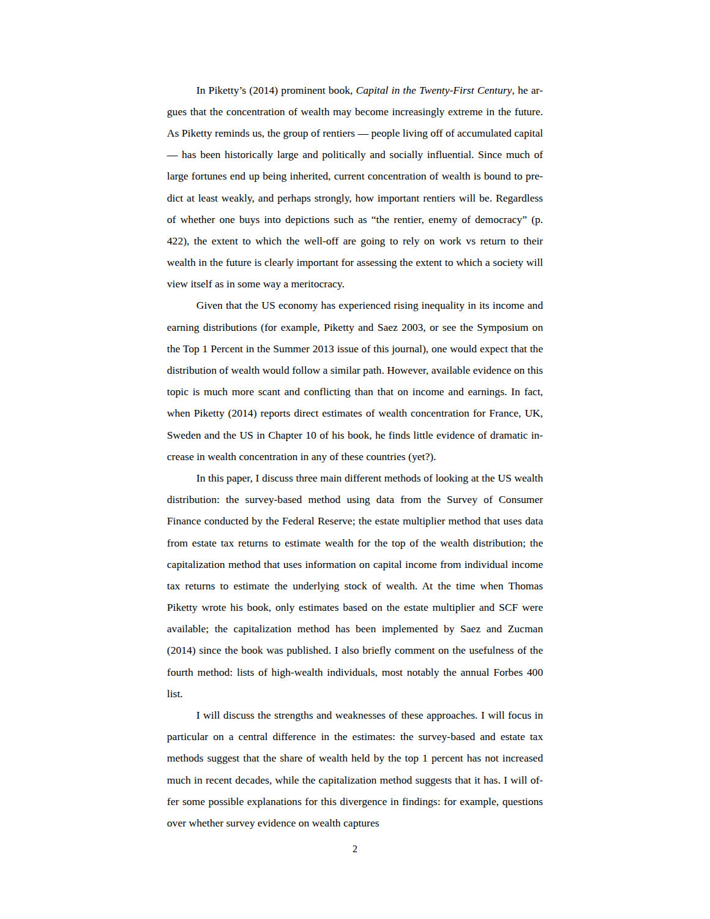In Piketty’s (2014) prominent book, Capital in the Twenty-First Century, he argues that the concentration of wealth may become increasingly extreme in the future. As Piketty reminds us, the group of rentiers — people living off of accumulated capital — has been historically large and politically and socially influential. Since much of large fortunes end up being inherited, current concentration of wealth is bound to predict at least weakly, and perhaps strongly, how important rentiers will be. Regardless of whether one buys into depictions such as “the rentier, enemy of democracy” (p. 422), the extent to which the well-off are going to rely on work vs return to their wealth in the future is clearly important for assessing the extent to which a society will view itself as in some way a meritocracy.
Given that the US economy has experienced rising inequality in its income and earning distributions (for example, Piketty and Saez 2003, or see the Symposium on the Top 1 Percent in the Summer 2013 issue of this journal), one would expect that the distribution of wealth would follow a similar path. However, available evidence on this topic is much more scant and conflicting than that on income and earnings. In fact, when Piketty (2014) reports direct estimates of wealth concentration for France, UK, Sweden and the US in Chapter 10 of his book, he finds little evidence of dramatic increase in wealth concentration in any of these countries (yet?).
In this paper, I discuss three main different methods of looking at the US wealth distribution: the survey-based method using data from the Survey of Consumer Finance conducted by the Federal Reserve; the estate multiplier method that uses data from estate tax returns to estimate wealth for the top of the wealth distribution; the capitalization method that uses information on capital income from individual income tax returns to estimate the underlying stock of wealth. At the time when Thomas Piketty wrote his book, only estimates based on the estate multiplier and SCF were available; the capitalization method has been implemented by Saez and Zucman (2014) since the book was published. I also briefly comment on the usefulness of the fourth method: lists of high-wealth individuals, most notably the annual Forbes 400 list.
I will discuss the strengths and weaknesses of these approaches. I will focus in particular on a central difference in the estimates: the survey-based and estate tax methods suggest that the share of wealth held by the top 1 percent has not increased much in recent decades, while the capitalization method suggests that it has. I will offer some possible explanations for this divergence in findings: for example, questions over whether survey evidence on wealth captures
2